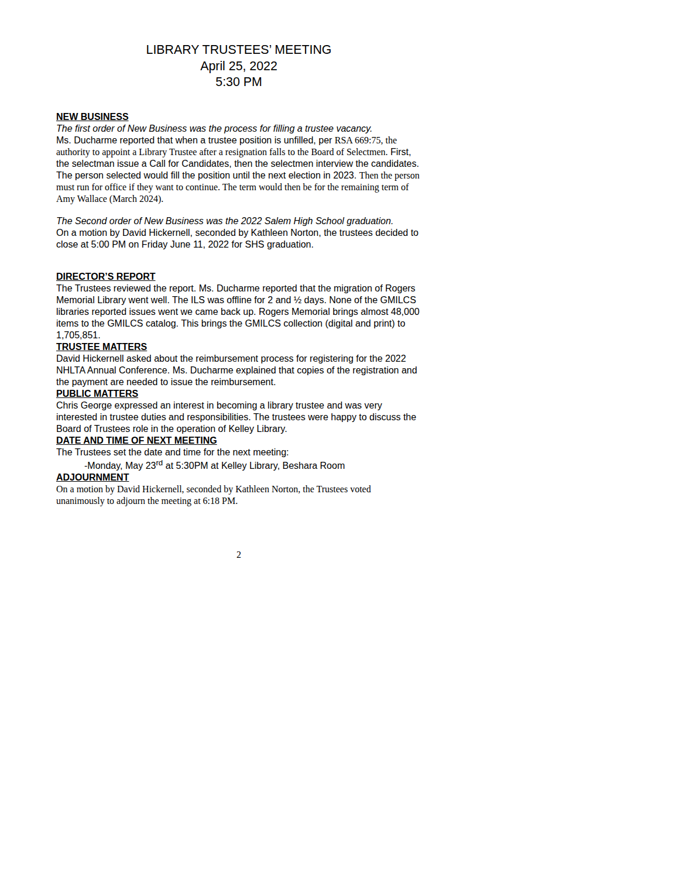LIBRARY TRUSTEES’ MEETING
April 25, 2022
5:30 PM
New Business
The first order of New Business was the process for filling a trustee vacancy.
Ms. Ducharme reported that when a trustee position is unfilled, per RSA 669:75, the authority to appoint a Library Trustee after a resignation falls to the Board of Selectmen. First, the selectman issue a Call for Candidates, then the selectmen interview the candidates. The person selected would fill the position until the next election in 2023. Then the person must run for office if they want to continue. The term would then be for the remaining term of Amy Wallace (March 2024).
The Second order of New Business was the 2022 Salem High School graduation.
On a motion by David Hickernell, seconded by Kathleen Norton, the trustees decided to close at 5:00 PM on Friday June 11, 2022 for SHS graduation.
Director’s Report
The Trustees reviewed the report. Ms. Ducharme reported that the migration of Rogers Memorial Library went well. The ILS was offline for 2 and ½ days. None of the GMILCS libraries reported issues went we came back up. Rogers Memorial brings almost 48,000 items to the GMILCS catalog. This brings the GMILCS collection (digital and print) to 1,705,851.
Trustee Matters
David Hickernell asked about the reimbursement process for registering for the 2022 NHLTA Annual Conference. Ms. Ducharme explained that copies of the registration and the payment are needed to issue the reimbursement.
Public Matters
Chris George expressed an interest in becoming a library trustee and was very interested in trustee duties and responsibilities. The trustees were happy to discuss the Board of Trustees role in the operation of Kelley Library.
Date and Time of Next Meeting
The Trustees set the date and time for the next meeting:
-Monday, May 23rd at 5:30PM at Kelley Library, Beshara Room
Adjournment
On a motion by David Hickernell, seconded by Kathleen Norton, the Trustees voted unanimously to adjourn the meeting at 6:18 PM.
2